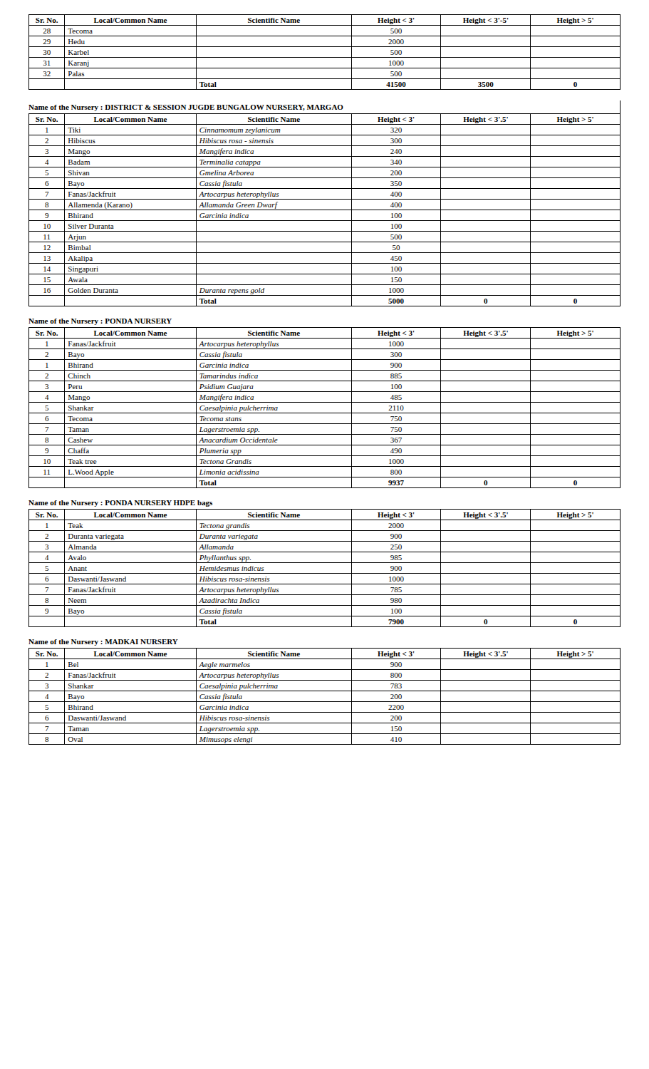| Sr. No. | Local/Common Name | Scientific Name | Height < 3' | Height < 3'-5' | Height > 5' |
| --- | --- | --- | --- | --- | --- |
| 28 | Tecoma | | 500 | | |
| 29 | Hedu | | 2000 | | |
| 30 | Karbel | | 500 | | |
| 31 | Karanj | | 1000 | | |
| 32 | Palas | | 500 | | |
| | | Total | 41500 | 3500 | 0 |
Name of the Nursery : DISTRICT & SESSION JUGDE BUNGALOW NURSERY, MARGAO
| Sr. No. | Local/Common Name | Scientific Name | Height < 3' | Height < 3'.5' | Height > 5' |
| --- | --- | --- | --- | --- | --- |
| 1 | Tiki | Cinnamomum zeylanicum | 320 | | |
| 2 | Hibiscus | Hibiscus rosa - sinensis | 300 | | |
| 3 | Mango | Mangifera indica | 240 | | |
| 4 | Badam | Terminalia catappa | 340 | | |
| 5 | Shivan | Gmelina Arborea | 200 | | |
| 6 | Bayo | Cassia fistula | 350 | | |
| 7 | Fanas/Jackfruit | Artocarpus heterophyllus | 400 | | |
| 8 | Allamenda (Karano) | Allamanda Green Dwarf | 400 | | |
| 9 | Bhirand | Garcinia indica | 100 | | |
| 10 | Silver Duranta | | 100 | | |
| 11 | Arjun | | 500 | | |
| 12 | Bimbal | | 50 | | |
| 13 | Akalipa | | 450 | | |
| 14 | Singapuri | | 100 | | |
| 15 | Awala | | 150 | | |
| 16 | Golden Duranta | Duranta repens gold | 1000 | | |
| | | Total | 5000 | 0 | 0 |
Name of the Nursery : PONDA NURSERY
| Sr. No. | Local/Common Name | Scientific Name | Height < 3' | Height < 3'.5' | Height > 5' |
| --- | --- | --- | --- | --- | --- |
| 1 | Fanas/Jackfruit | Artocarpus heterophyllus | 1000 | | |
| 2 | Bayo | Cassia fistula | 300 | | |
| 1 | Bhirand | Garcinia indica | 900 | | |
| 2 | Chinch | Tamarindus indica | 885 | | |
| 3 | Peru | Psidium Guajara | 100 | | |
| 4 | Mango | Mangifera indica | 485 | | |
| 5 | Shankar | Caesalpinia pulcherrima | 2110 | | |
| 6 | Tecoma | Tecoma stans | 750 | | |
| 7 | Taman | Lagerstroemia spp. | 750 | | |
| 8 | Cashew | Anacardium Occidentale | 367 | | |
| 9 | Chaffa | Plumeria spp | 490 | | |
| 10 | Teak tree | Tectona Grandis | 1000 | | |
| 11 | L.Wood Apple | Limonia acidissina | 800 | | |
| | | Total | 9937 | 0 | 0 |
Name of the Nursery : PONDA NURSERY HDPE bags
| Sr. No. | Local/Common Name | Scientific Name | Height < 3' | Height < 3'.5' | Height > 5' |
| --- | --- | --- | --- | --- | --- |
| 1 | Teak | Tectona grandis | 2000 | | |
| 2 | Duranta variegata | Duranta variegata | 900 | | |
| 3 | Almanda | Allamanda | 250 | | |
| 4 | Avalo | Phyllanthus spp. | 985 | | |
| 5 | Anant | Hemidesmus indicus | 900 | | |
| 6 | Daswanti/Jaswand | Hibiscus rosa-sinensis | 1000 | | |
| 7 | Fanas/Jackfruit | Artocarpus heterophyllus | 785 | | |
| 8 | Neem | Azadirachta Indica | 980 | | |
| 9 | Bayo | Cassia fistula | 100 | | |
| | | Total | 7900 | 0 | 0 |
Name of the Nursery : MADKAI NURSERY
| Sr. No. | Local/Common Name | Scientific Name | Height < 3' | Height < 3'.5' | Height > 5' |
| --- | --- | --- | --- | --- | --- |
| 1 | Bel | Aegle marmelos | 900 | | |
| 2 | Fanas/Jackfruit | Artocarpus heterophyllus | 800 | | |
| 3 | Shankar | Caesalpinia pulcherrima | 783 | | |
| 4 | Bayo | Cassia fistula | 200 | | |
| 5 | Bhirand | Garcinia indica | 2200 | | |
| 6 | Daswanti/Jaswand | Hibiscus rosa-sinensis | 200 | | |
| 7 | Taman | Lagerstroemia spp. | 150 | | |
| 8 | Oval | Mimusops elengi | 410 | | |